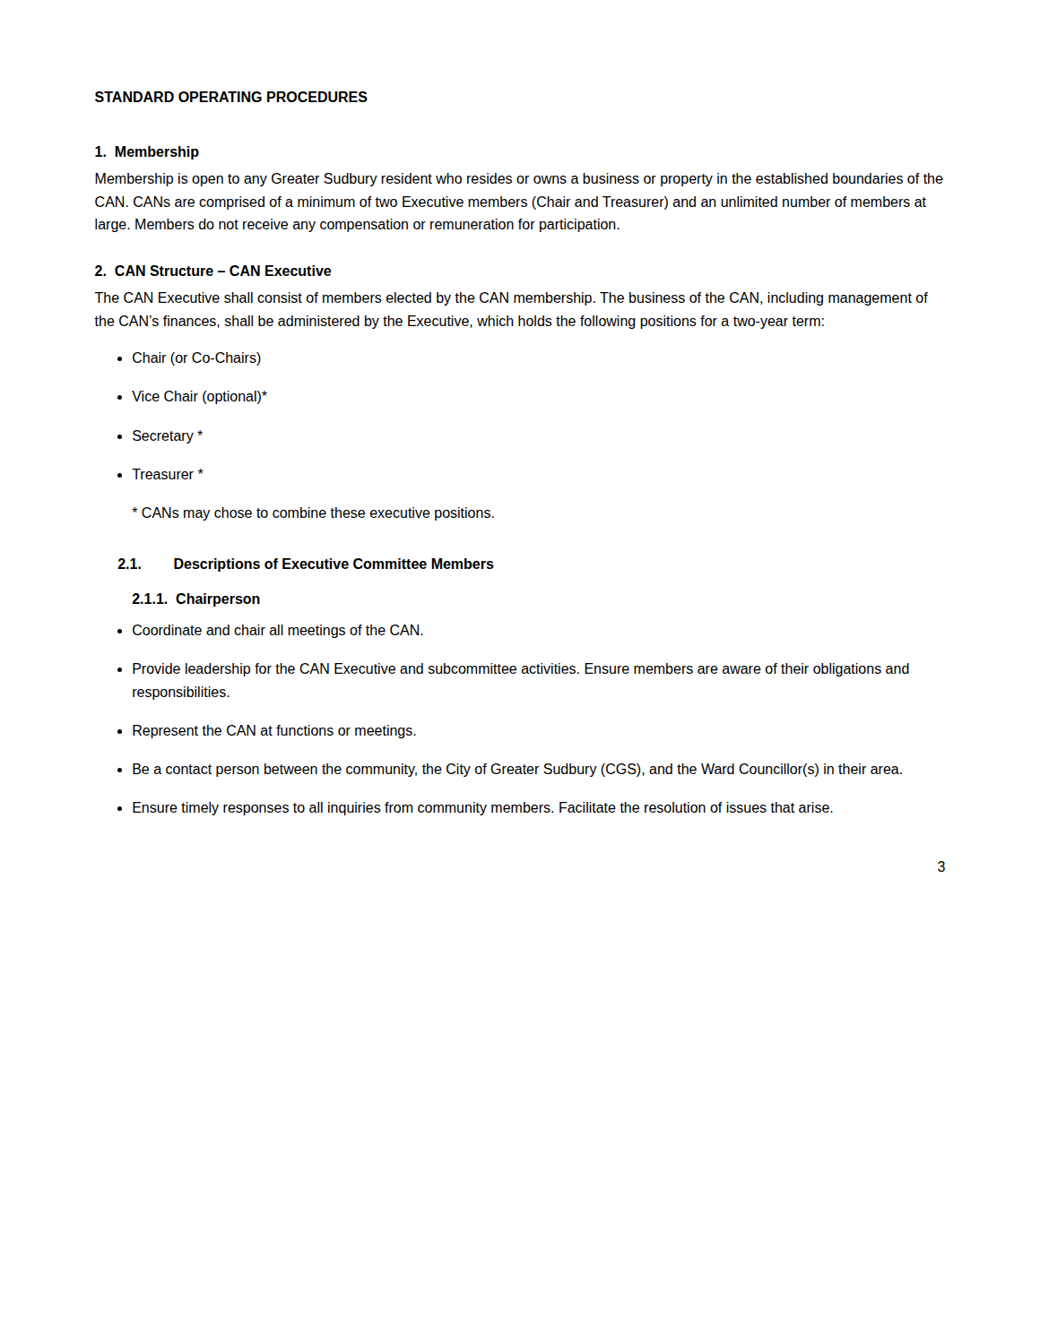STANDARD OPERATING PROCEDURES
1. Membership
Membership is open to any Greater Sudbury resident who resides or owns a business or property in the established boundaries of the CAN. CANs are comprised of a minimum of two Executive members (Chair and Treasurer) and an unlimited number of members at large. Members do not receive any compensation or remuneration for participation.
2. CAN Structure – CAN Executive
The CAN Executive shall consist of members elected by the CAN membership. The business of the CAN, including management of the CAN’s finances, shall be administered by the Executive, which holds the following positions for a two-year term:
Chair (or Co-Chairs)
Vice Chair (optional)*
Secretary *
Treasurer *
* CANs may chose to combine these executive positions.
2.1. Descriptions of Executive Committee Members
2.1.1. Chairperson
Coordinate and chair all meetings of the CAN.
Provide leadership for the CAN Executive and subcommittee activities. Ensure members are aware of their obligations and responsibilities.
Represent the CAN at functions or meetings.
Be a contact person between the community, the City of Greater Sudbury (CGS), and the Ward Councillor(s) in their area.
Ensure timely responses to all inquiries from community members. Facilitate the resolution of issues that arise.
3